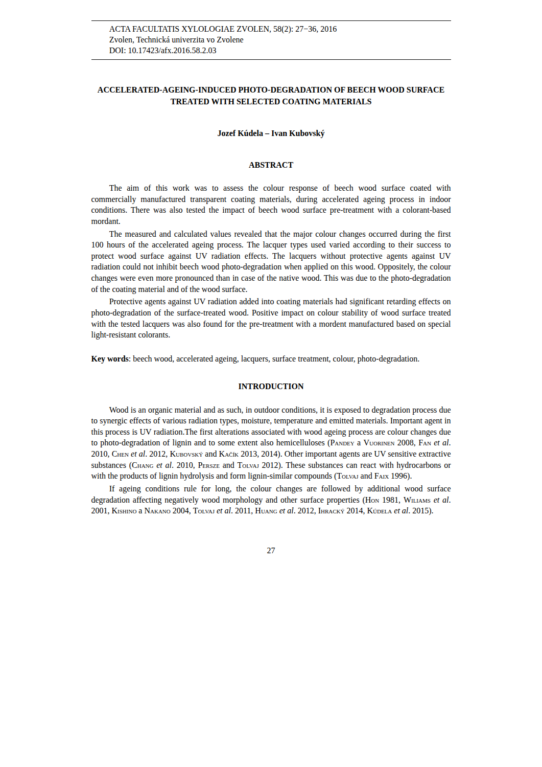ACTA FACULTATIS XYLOLOGIAE ZVOLEN, 58(2): 27−36, 2016
Zvolen, Technická univerzita vo Zvolene
DOI: 10.17423/afx.2016.58.2.03
Accelerated-Ageing-Induced Photo-Degradation of Beech Wood Surface Treated with Selected Coating Materials
Jozef Kúdela – Ivan Kubovský
Abstract
The aim of this work was to assess the colour response of beech wood surface coated with commercially manufactured transparent coating materials, during accelerated ageing process in indoor conditions. There was also tested the impact of beech wood surface pre-treatment with a colorant-based mordant.
The measured and calculated values revealed that the major colour changes occurred during the first 100 hours of the accelerated ageing process. The lacquer types used varied according to their success to protect wood surface against UV radiation effects. The lacquers without protective agents against UV radiation could not inhibit beech wood photo-degradation when applied on this wood. Oppositely, the colour changes were even more pronounced than in case of the native wood. This was due to the photo-degradation of the coating material and of the wood surface.
Protective agents against UV radiation added into coating materials had significant retarding effects on photo-degradation of the surface-treated wood. Positive impact on colour stability of wood surface treated with the tested lacquers was also found for the pre-treatment with a mordent manufactured based on special light-resistant colorants.
Key words: beech wood, accelerated ageing, lacquers, surface treatment, colour, photo-degradation.
Introduction
Wood is an organic material and as such, in outdoor conditions, it is exposed to degradation process due to synergic effects of various radiation types, moisture, temperature and emitted materials. Important agent in this process is UV radiation.The first alterations associated with wood ageing process are colour changes due to photo-degradation of lignin and to some extent also hemicelluloses (Pandey a Vuorinen 2008, Fan et al. 2010, Chen et al. 2012, Kubovský and Kačík 2013, 2014). Other important agents are UV sensitive extractive substances (Chang et al. 2010, Persze and Tolvaj 2012). These substances can react with hydrocarbons or with the products of lignin hydrolysis and form lignin-similar compounds (Tolvaj and Faix 1996).
If ageing conditions rule for long, the colour changes are followed by additional wood surface degradation affecting negatively wood morphology and other surface properties (Hon 1981, Wiliams et al. 2001, Kishino a Nakano 2004, Tolvaj et al. 2011, Huang et al. 2012, Ihracký 2014, Kúdela et al. 2015).
27